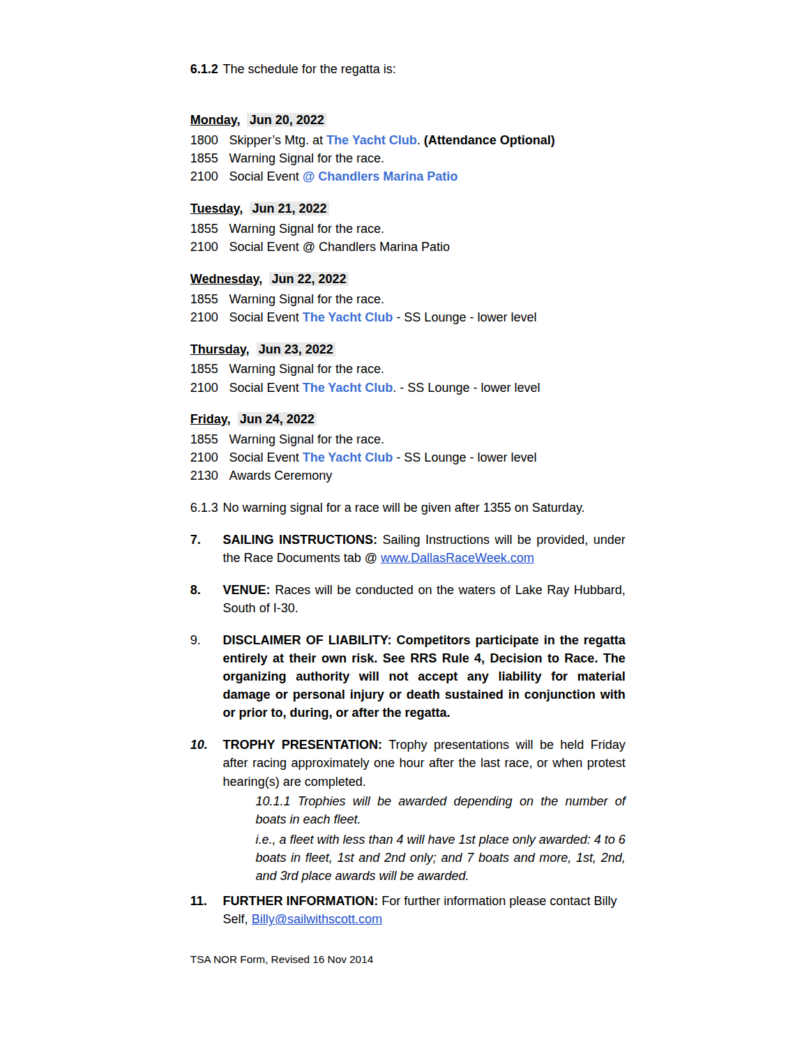6.1.2
The schedule for the regatta is:
Monday, Jun 20, 2022
1800
Skipper’s Mtg. at The Yacht Club. (Attendance Optional)
1855
Warning Signal for the race.
2100
Social Event @ Chandlers Marina Patio
Tuesday, Jun 21, 2022
1855
Warning Signal for the race.
2100
Social Event @ Chandlers Marina Patio
Wednesday, Jun 22, 2022
1855
Warning Signal for the race.
2100
Social Event The Yacht Club - SS Lounge - lower level
Thursday, Jun 23, 2022
1855
Warning Signal for the race.
2100
Social Event The Yacht Club. - SS Lounge - lower level
Friday, Jun 24, 2022
1855
Warning Signal for the race.
2100
Social Event The Yacht Club - SS Lounge - lower level
2130
Awards Ceremony
6.1.3
No warning signal for a race will be given after 1355 on Saturday.
7.
SAILING INSTRUCTIONS: Sailing Instructions will be provided, under the Race Documents tab @ www.DallasRaceWeek.com
8.
VENUE: Races will be conducted on the waters of Lake Ray Hubbard, South of I-30.
9.
DISCLAIMER OF LIABILITY: Competitors participate in the regatta entirely at their own risk. See RRS Rule 4, Decision to Race. The organizing authority will not accept any liability for material damage or personal injury or death sustained in conjunction with or prior to, during, or after the regatta.
10.
TROPHY PRESENTATION: Trophy presentations will be held Friday after racing approximately one hour after the last race, or when protest hearing(s) are completed.
10.1.1 Trophies will be awarded depending on the number of boats in each fleet.
i.e., a fleet with less than 4 will have 1st place only awarded: 4 to 6 boats in fleet, 1st and 2nd only; and 7 boats and more, 1st, 2nd, and 3rd place awards will be awarded.
11.
FURTHER INFORMATION: For further information please contact Billy Self, Billy@sailwithscott.com
TSA NOR Form, Revised 16 Nov 2014